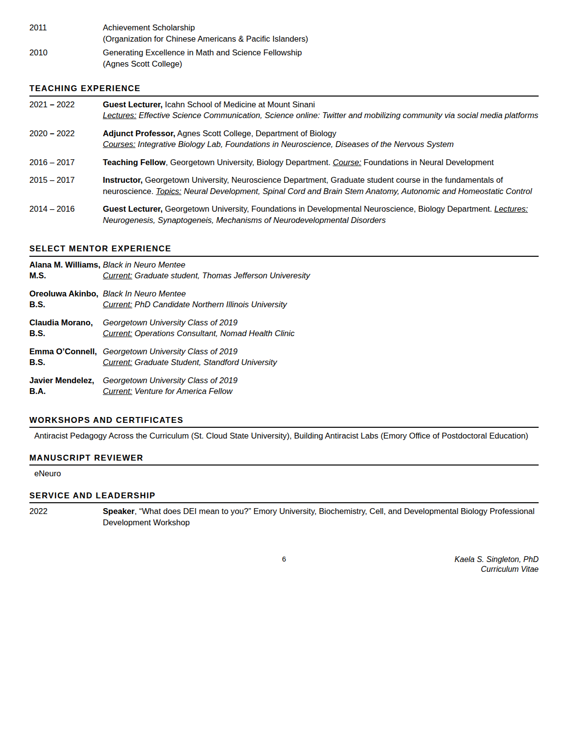| 2011 | Achievement Scholarship (Organization for Chinese Americans & Pacific Islanders) |
| 2010 | Generating Excellence in Math and Science Fellowship (Agnes Scott College) |
TEACHING EXPERIENCE
| 2021 – 2022 | Guest Lecturer, Icahn School of Medicine at Mount Sinani Lectures: Effective Science Communication, Science online: Twitter and mobilizing community via social media platforms |
| 2020 – 2022 | Adjunct Professor, Agnes Scott College, Department of Biology Courses: Integrative Biology Lab, Foundations in Neuroscience, Diseases of the Nervous System |
| 2016 – 2017 | Teaching Fellow , Georgetown University, Biology Department. Course: Foundations in Neural Development |
| 2015 – 2017 | Instructor, Georgetown University, Neuroscience Department, Graduate student course in the fundamentals of neuroscience. Topics: Neural Development, Spinal Cord and Brain Stem Anatomy, Autonomic and Homeostatic Control |
| 2014 – 2016 | Guest Lecturer, Georgetown University, Foundations in Developmental Neuroscience, Biology Department. Lectures: Neurogenesis, Synaptogeneis, Mechanisms of Neurodevelopmental Disorders |
SELECT MENTOR EXPERIENCE
| Alana M. Williams, M.S. | Black in Neuro Mentee Current: Graduate student, Thomas Jefferson Univeresity |
| Oreoluwa Akinbo, B.S. | Black In Neuro Mentee Current: PhD Candidate Northern Illinois University |
| Claudia Morano, B.S. | Georgetown University Class of 2019 Current: Operations Consultant, Nomad Health Clinic |
| Emma O’Connell, B.S. | Georgetown University Class of 2019 Current: Graduate Student, Standford University |
| Javier Mendelez, B.A. | Georgetown University Class of 2019 Current: Venture for America Fellow |
WORKSHOPS AND CERTIFICATES
Antiracist Pedagogy Across the Curriculum (St. Cloud State University), Building Antiracist Labs (Emory Office of Postdoctoral Education)
MANUSCRIPT REVIEWER
eNeuro
SERVICE AND LEADERSHIP
| 2022 | Speaker , “What does DEI mean to you?” Emory University, Biochemistry, Cell, and Developmental Biology Professional Development Workshop |
6 Kaela S. Singleton, PhD
Curriculum Vitae